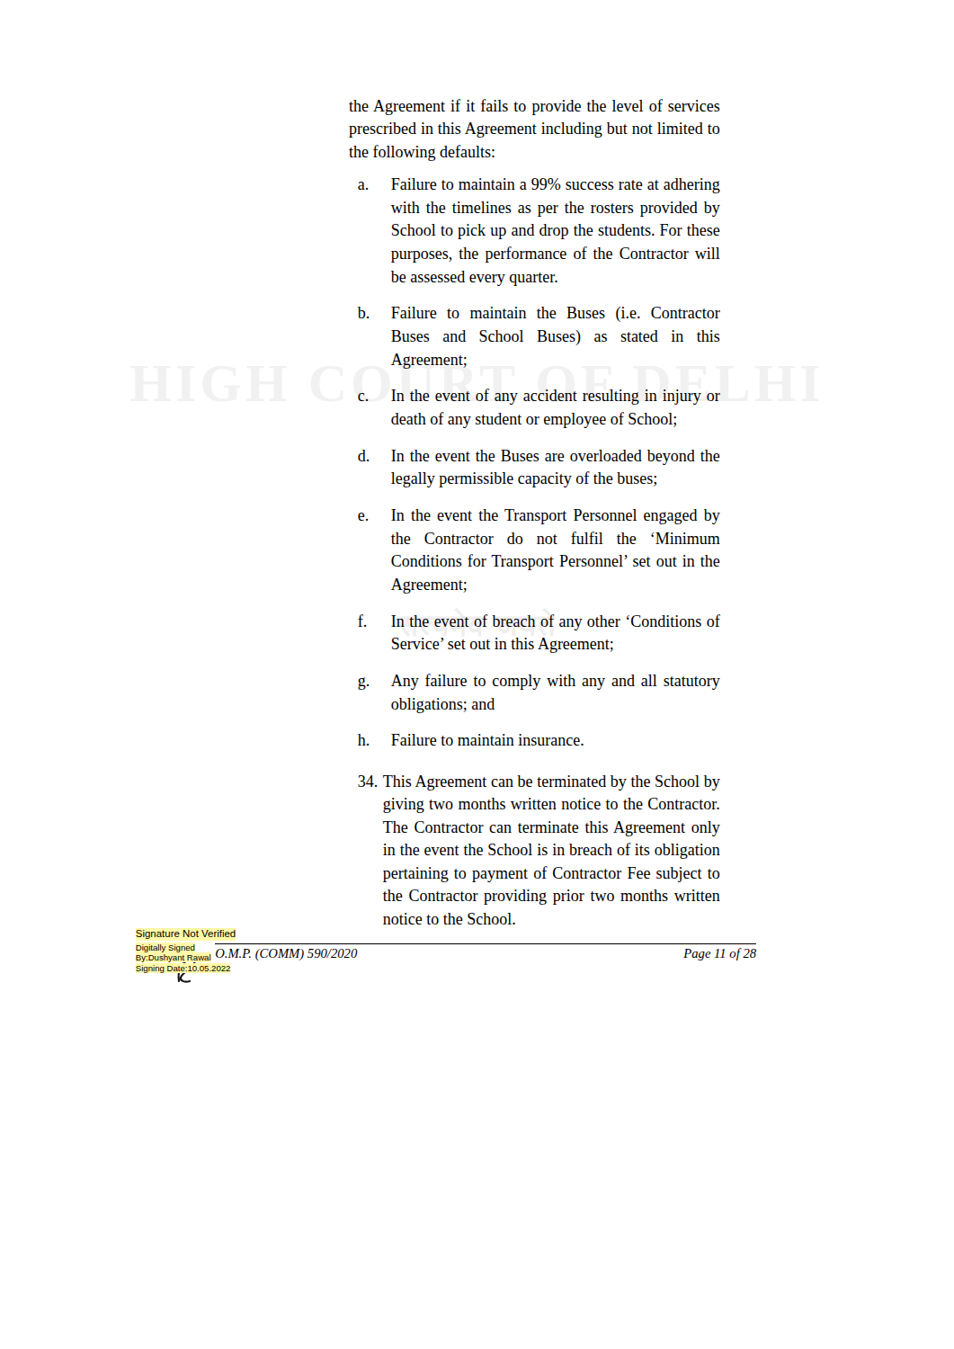HIGH COURT OF DELHI
सत्यमेव जयते
the Agreement if it fails to provide the level of services prescribed in this Agreement including but not limited to the following defaults:
a. Failure to maintain a 99% success rate at adhering with the timelines as per the rosters provided by School to pick up and drop the students. For these purposes, the performance of the Contractor will be assessed every quarter.
b. Failure to maintain the Buses (i.e. Contractor Buses and School Buses) as stated in this Agreement;
c. In the event of any accident resulting in injury or death of any student or employee of School;
d. In the event the Buses are overloaded beyond the legally permissible capacity of the buses;
e. In the event the Transport Personnel engaged by the Contractor do not fulfil the ‘Minimum Conditions for Transport Personnel’ set out in the Agreement;
f. In the event of breach of any other ‘Conditions of Service’ set out in this Agreement;
g. Any failure to comply with any and all statutory obligations; and
h. Failure to maintain insurance.
34. This Agreement can be terminated by the School by giving two months written notice to the Contractor. The Contractor can terminate this Agreement only in the event the School is in breach of its obligation pertaining to payment of Contractor Fee subject to the Contractor providing prior two months written notice to the School.
Signature Not Verified
Digitally Signed
By:Dushyant Rawal
Signing Date:10.05.2022
O.M.P. (COMM) 590/2020 Page 11 of 28